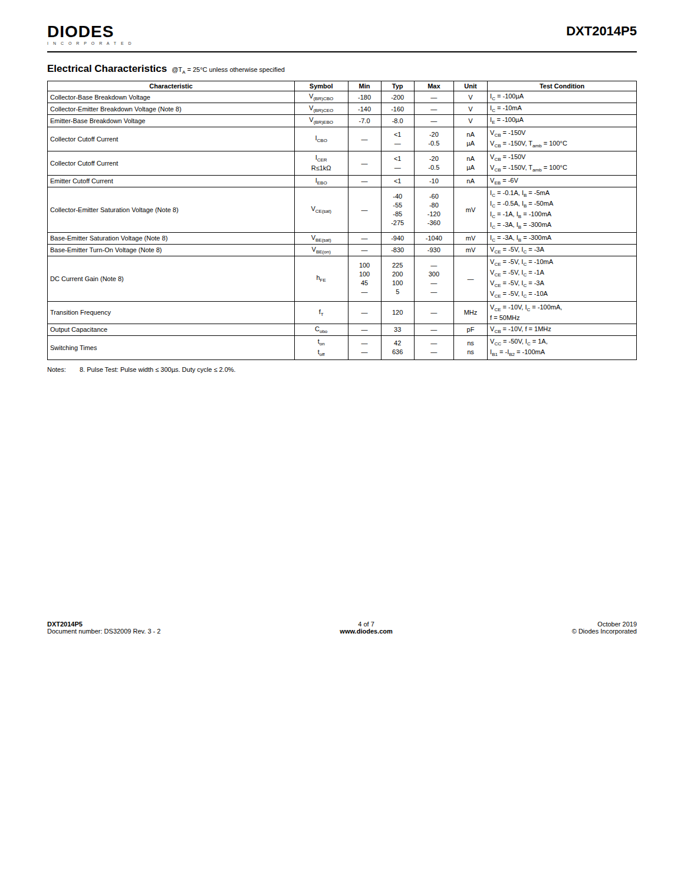DIODES
I N C O R P O R A T E D
DXT2014P5
Electrical Characteristics
@TA = 25°C unless otherwise specified
| Characteristic | Symbol | Min | Typ | Max | Unit | Test Condition |
| --- | --- | --- | --- | --- | --- | --- |
| Collector-Base Breakdown Voltage | V (BR)CBO | -180 | -200 | — | V | I C = -100µA |
| Collector-Emitter Breakdown Voltage (Note 8) | V (BR)CEO | -140 | -160 | — | V | I C = -10mA |
| Emitter-Base Breakdown Voltage | V (BR)EBO | -7.0 | -8.0 | — | V | I E = -100µA |
| Collector Cutoff Current | I CBO | — | <1 — | -20 -0.5 | nA µA | V CB = -150V V CB = -150V, T amb = 100°C |
| Collector Cutoff Current | I CER R≤1kΩ | — | <1 — | -20 -0.5 | nA µA | V CB = -150V V CB = -150V, T amb = 100°C |
| Emitter Cutoff Current | I EBO | — | <1 | -10 | nA | V EB = -6V |
| Collector-Emitter Saturation Voltage (Note 8) | V CE(sat) | — | -40 -55 -85 -275 | -60 -80 -120 -360 | mV | I C = -0.1A, I B = -5mA I C = -0.5A, I B = -50mA I C = -1A, I B = -100mA I C = -3A, I B = -300mA |
| Base-Emitter Saturation Voltage (Note 8) | V BE(sat) | — | -940 | -1040 | mV | I C = -3A, I B = -300mA |
| Base-Emitter Turn-On Voltage (Note 8) | V BE(on) | — | -830 | -930 | mV | V CE = -5V, I C = -3A |
| DC Current Gain (Note 8) | h FE | 100 100 45 — | 225 200 100 5 | — 300 — — | — | V CE = -5V, I C = -10mA V CE = -5V, I C = -1A V CE = -5V, I C = -3A V CE = -5V, I C = -10A |
| Transition Frequency | f T | — | 120 | — | MHz | V CE = -10V, I C = -100mA, f = 50MHz |
| Output Capacitance | C obo | — | 33 | — | pF | V CB = -10V, f = 1MHz |
| Switching Times | t on t off | — — | 42 636 | — — | ns ns | V CC = -50V, I C = 1A, I B1 = -I B2 = -100mA |
Notes: 8. Pulse Test: Pulse width ≤ 300µs. Duty cycle ≤ 2.0%.
DXT2014P5
Document number: DS32009 Rev. 3 - 2
4 of 7
www.diodes.com
October 2019
© Diodes Incorporated